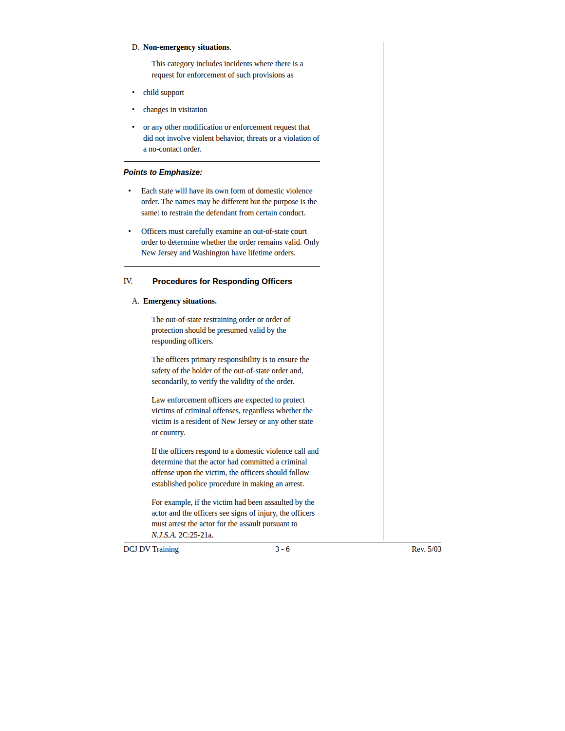D.
Non-emergency situations.
This category includes incidents where there is a request for enforcement of such provisions as
•child support
•changes in visitation
•or any other modification or enforcement request that did not involve violent behavior, threats or a violation of a no-contact order.
Points to Emphasize:
• Each state will have its own form of domestic violence order. The names may be different but the purpose is the same: to restrain the defendant from certain conduct.
• Officers must carefully examine an out-of-state court order to determine whether the order remains valid. Only New Jersey and Washington have lifetime orders.
IV.
Procedures for Responding Officers
A.
Emergency situations.
The out-of-state restraining order or order of protection should be presumed valid by the responding officers.
The officers primary responsibility is to ensure the safety of the holder of the out-of-state order and, secondarily, to verify the validity of the order.
Law enforcement officers are expected to protect victims of criminal offenses, regardless whether the victim is a resident of New Jersey or any other state or country.
If the officers respond to a domestic violence call and determine that the actor had committed a criminal offense upon the victim, the officers should follow established police procedure in making an arrest.
For example, if the victim had been assaulted by the actor and the officers see signs of injury, the officers must arrest the actor for the assault pursuant to N.J.S.A. 2C:25-21a.
DCJ DV Training
3 - 6
Rev. 5/03